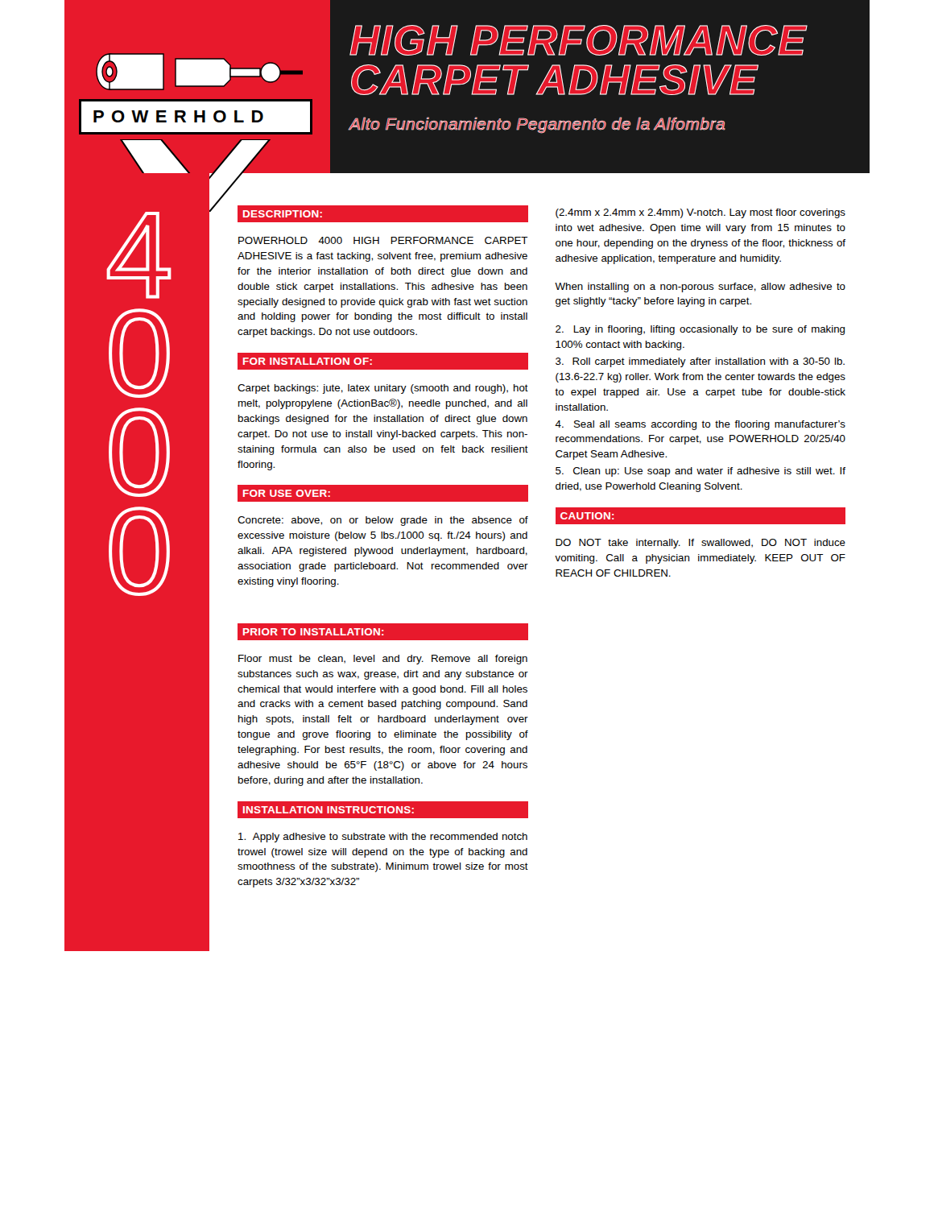POWERHOLD
HIGH PERFORMANCE CARPET ADHESIVE
Alto Funcionamiento Pegamento de la Alfombra
4000
DESCRIPTION:
POWERHOLD 4000 HIGH PERFORMANCE CARPET ADHESIVE is a fast tacking, solvent free, premium adhesive for the interior installation of both direct glue down and double stick carpet installations. This adhesive has been specially designed to provide quick grab with fast wet suction and holding power for bonding the most difficult to install carpet backings. Do not use outdoors.
FOR INSTALLATION OF:
Carpet backings: jute, latex unitary (smooth and rough), hot melt, polypropylene (ActionBac®), needle punched, and all backings designed for the installation of direct glue down carpet. Do not use to install vinyl-backed carpets. This non-staining formula can also be used on felt back resilient flooring.
FOR USE OVER:
Concrete: above, on or below grade in the absence of excessive moisture (below 5 lbs./1000 sq. ft./24 hours) and alkali. APA registered plywood underlayment, hardboard, association grade particleboard. Not recommended over existing vinyl flooring.
PRIOR TO INSTALLATION:
Floor must be clean, level and dry. Remove all foreign substances such as wax, grease, dirt and any substance or chemical that would interfere with a good bond. Fill all holes and cracks with a cement based patching compound. Sand high spots, install felt or hardboard underlayment over tongue and grove flooring to eliminate the possibility of telegraphing. For best results, the room, floor covering and adhesive should be 65°F (18°C) or above for 24 hours before, during and after the installation.
INSTALLATION INSTRUCTIONS:
1. Apply adhesive to substrate with the recommended notch trowel (trowel size will depend on the type of backing and smoothness of the substrate). Minimum trowel size for most carpets 3/32”x3/32”x3/32”
(2.4mm x 2.4mm x 2.4mm) V-notch. Lay most floor coverings into wet adhesive. Open time will vary from 15 minutes to one hour, depending on the dryness of the floor, thickness of adhesive application, temperature and humidity.
When installing on a non-porous surface, allow adhesive to get slightly “tacky” before laying in carpet.
2. Lay in flooring, lifting occasionally to be sure of making 100% contact with backing.
3. Roll carpet immediately after installation with a 30-50 lb. (13.6-22.7 kg) roller. Work from the center towards the edges to expel trapped air. Use a carpet tube for double-stick installation.
4. Seal all seams according to the flooring manufacturer’s recommendations. For carpet, use POWERHOLD 20/25/40 Carpet Seam Adhesive.
5. Clean up: Use soap and water if adhesive is still wet. If dried, use Powerhold Cleaning Solvent.
CAUTION:
DO NOT take internally. If swallowed, DO NOT induce vomiting. Call a physician immediately. KEEP OUT OF REACH OF CHILDREN.